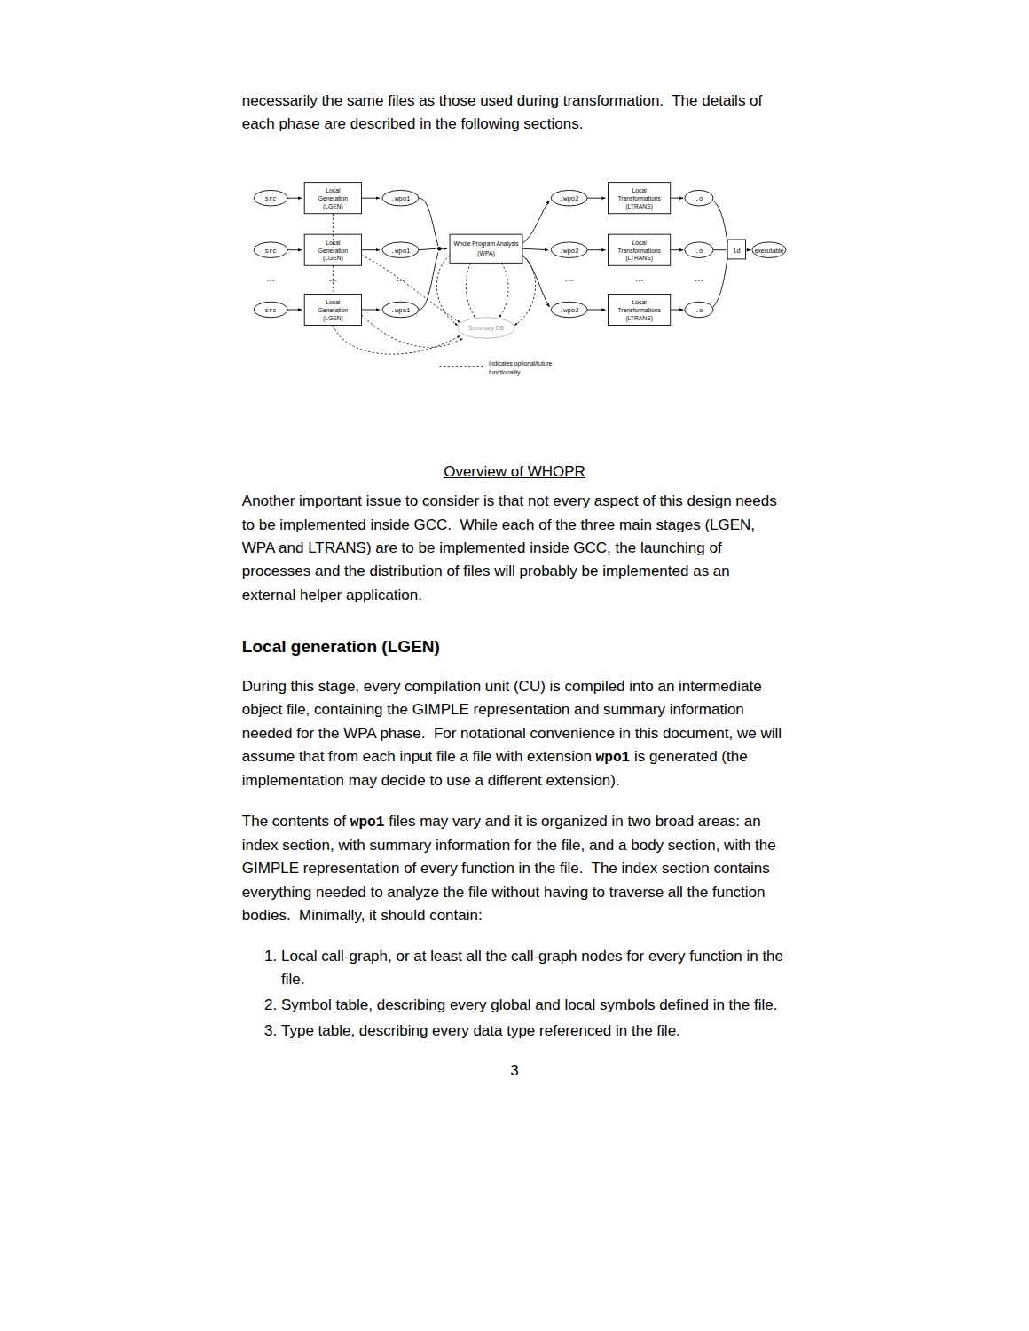necessarily the same files as those used during transformation. The details of each phase are described in the following sections.
src Local Generation (LGEN) .wpo1 src Local Generation (LGEN) .wpo1 src Local Generation (LGEN) .wpo1 … … … Whole Program Analysis (WPA) .wpo2 .wpo2 .wpo2 … Local Transformations (LTRANS) Local Transformations (LTRANS) Local Transformations (LTRANS) … .o .o .o … ld executable Summary DB Indicates optional/future functionality
Overview of WHOPR
Another important issue to consider is that not every aspect of this design needs to be implemented inside GCC. While each of the three main stages (LGEN, WPA and LTRANS) are to be implemented inside GCC, the launching of processes and the distribution of files will probably be implemented as an external helper application.
Local generation (LGEN)
During this stage, every compilation unit (CU) is compiled into an intermediate object file, containing the GIMPLE representation and summary information needed for the WPA phase. For notational convenience in this document, we will assume that from each input file a file with extension wpo1 is generated (the implementation may decide to use a different extension).
The contents of wpo1 files may vary and it is organized in two broad areas: an index section, with summary information for the file, and a body section, with the GIMPLE representation of every function in the file. The index section contains everything needed to analyze the file without having to traverse all the function bodies. Minimally, it should contain:
Local call-graph, or at least all the call-graph nodes for every function in the file.
Symbol table, describing every global and local symbols defined in the file.
Type table, describing every data type referenced in the file.
3